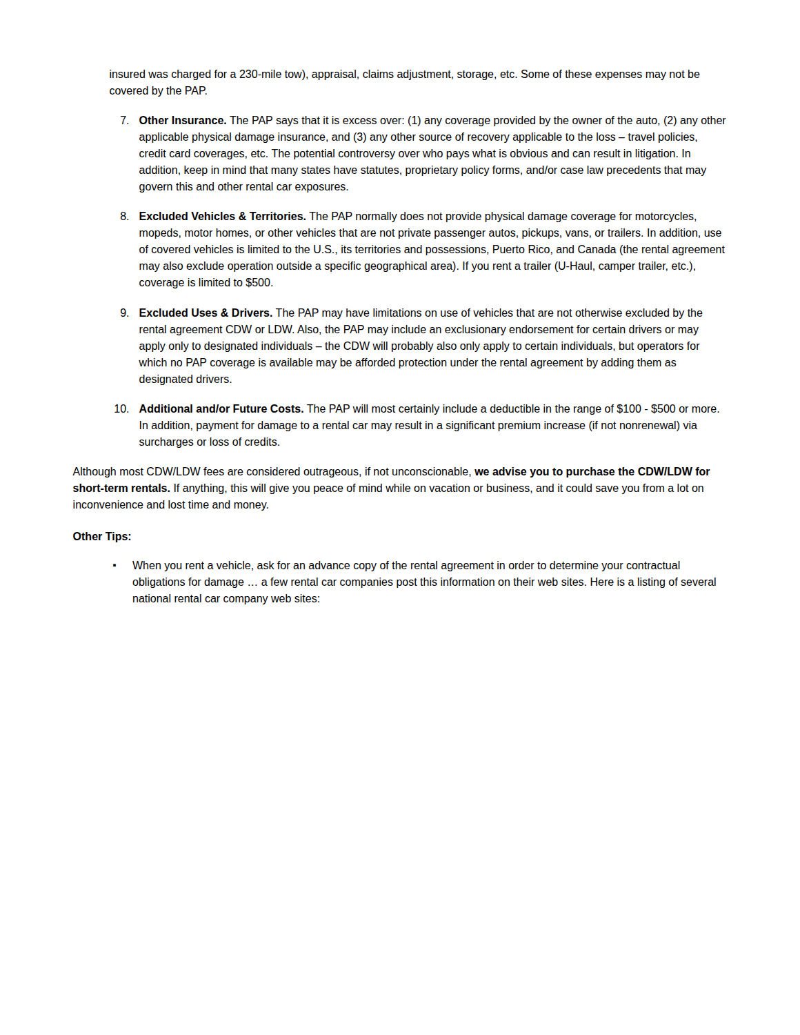insured was charged for a 230-mile tow), appraisal, claims adjustment, storage, etc. Some of these expenses may not be covered by the PAP.
Other Insurance. The PAP says that it is excess over: (1) any coverage provided by the owner of the auto, (2) any other applicable physical damage insurance, and (3) any other source of recovery applicable to the loss – travel policies, credit card coverages, etc. The potential controversy over who pays what is obvious and can result in litigation. In addition, keep in mind that many states have statutes, proprietary policy forms, and/or case law precedents that may govern this and other rental car exposures.
Excluded Vehicles & Territories. The PAP normally does not provide physical damage coverage for motorcycles, mopeds, motor homes, or other vehicles that are not private passenger autos, pickups, vans, or trailers. In addition, use of covered vehicles is limited to the U.S., its territories and possessions, Puerto Rico, and Canada (the rental agreement may also exclude operation outside a specific geographical area). If you rent a trailer (U-Haul, camper trailer, etc.), coverage is limited to $500.
Excluded Uses & Drivers. The PAP may have limitations on use of vehicles that are not otherwise excluded by the rental agreement CDW or LDW. Also, the PAP may include an exclusionary endorsement for certain drivers or may apply only to designated individuals – the CDW will probably also only apply to certain individuals, but operators for which no PAP coverage is available may be afforded protection under the rental agreement by adding them as designated drivers.
Additional and/or Future Costs. The PAP will most certainly include a deductible in the range of $100 - $500 or more. In addition, payment for damage to a rental car may result in a significant premium increase (if not nonrenewal) via surcharges or loss of credits.
Although most CDW/LDW fees are considered outrageous, if not unconscionable, we advise you to purchase the CDW/LDW for short-term rentals. If anything, this will give you peace of mind while on vacation or business, and it could save you from a lot on inconvenience and lost time and money.
Other Tips:
When you rent a vehicle, ask for an advance copy of the rental agreement in order to determine your contractual obligations for damage … a few rental car companies post this information on their web sites. Here is a listing of several national rental car company web sites: